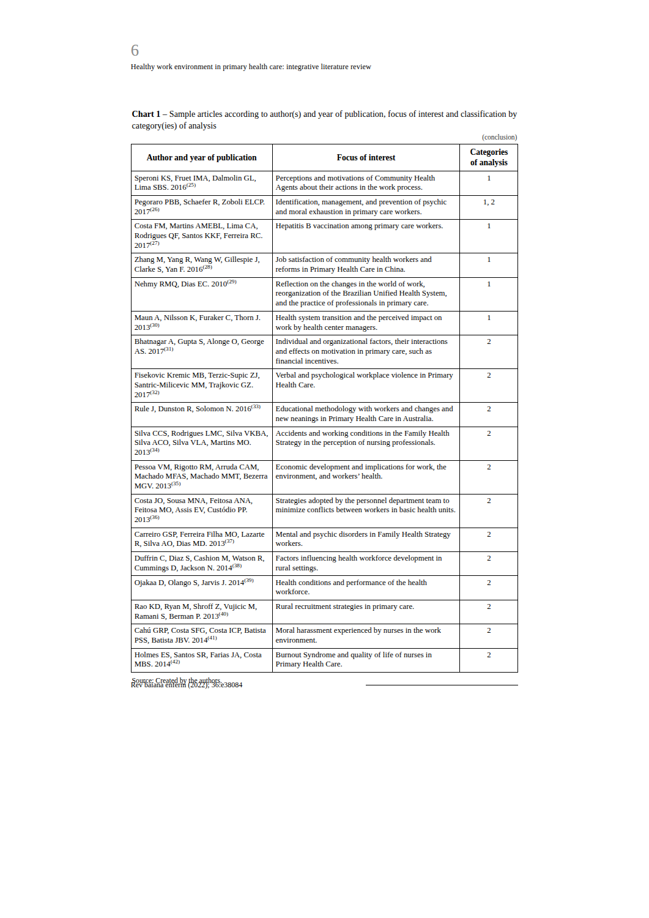6
Healthy work environment in primary health care: integrative literature review
Chart 1 – Sample articles according to author(s) and year of publication, focus of interest and classification by category(ies) of analysis
(conclusion)
| Author and year of publication | Focus of interest | Categories of analysis |
| --- | --- | --- |
| Speroni KS, Fruet IMA, Dalmolin GL, Lima SBS. 2016 (25) | Perceptions and motivations of Community Health Agents about their actions in the work process. | 1 |
| Pegoraro PBB, Schaefer R, Zoboli ELCP. 2017 (26) | Identification, management, and prevention of psychic and moral exhaustion in primary care workers. | 1, 2 |
| Costa FM, Martins AMEBL, Lima CA, Rodrigues QF, Santos KKF, Ferreira RC. 2017 (27) | Hepatitis B vaccination among primary care workers. | 1 |
| Zhang M, Yang R, Wang W, Gillespie J, Clarke S, Yan F. 2016 (28) | Job satisfaction of community health workers and reforms in Primary Health Care in China. | 1 |
| Nehmy RMQ, Dias EC. 2010 (29) | Reflection on the changes in the world of work, reorganization of the Brazilian Unified Health System, and the practice of professionals in primary care. | 1 |
| Maun A, Nilsson K, Furaker C, Thorn J. 2013 (30) | Health system transition and the perceived impact on work by health center managers. | 1 |
| Bhatnagar A, Gupta S, Alonge O, George AS. 2017 (31) | Individual and organizational factors, their interactions and effects on motivation in primary care, such as financial incentives. | 2 |
| Fisekovic Kremic MB, Terzic-Supic ZJ, Santric-Milicevic MM, Trajkovic GZ. 2017 (32) | Verbal and psychological workplace violence in Primary Health Care. | 2 |
| Rule J, Dunston R, Solomon N. 2016 (33) | Educational methodology with workers and changes and new neanings in Primary Health Care in Australia. | 2 |
| Silva CCS, Rodrigues LMC, Silva VKBA, Silva ACO, Silva VLA, Martins MO. 2013 (34) | Accidents and working conditions in the Family Health Strategy in the perception of nursing professionals. | 2 |
| Pessoa VM, Rigotto RM, Arruda CAM, Machado MFAS, Machado MMT, Bezerra MGV. 2013 (35) | Economic development and implications for work, the environment, and workers’ health. | 2 |
| Costa JO, Sousa MNA, Feitosa ANA, Feitosa MO, Assis EV, Custódio PP. 2013 (36) | Strategies adopted by the personnel department team to minimize conflicts between workers in basic health units. | 2 |
| Carreiro GSP, Ferreira Filha MO, Lazarte R, Silva AO, Dias MD. 2013 (37) | Mental and psychic disorders in Family Health Strategy workers. | 2 |
| Duffrin C, Diaz S, Cashion M, Watson R, Cummings D, Jackson N. 2014 (38) | Factors influencing health workforce development in rural settings. | 2 |
| Ojakaa D, Olango S, Jarvis J. 2014 (39) | Health conditions and performance of the health workforce. | 2 |
| Rao KD, Ryan M, Shroff Z, Vujicic M, Ramani S, Berman P. 2013 (40) | Rural recruitment strategies in primary care. | 2 |
| Cahú GRP, Costa SFG, Costa ICP, Batista PSS, Batista JBV. 2014 (41) | Moral harassment experienced by nurses in the work environment. | 2 |
| Holmes ES, Santos SR, Farias JA, Costa MBS. 2014 (42) | Burnout Syndrome and quality of life of nurses in Primary Health Care. | 2 |
Source: Created by the authors.
Rev baiana enferm (2022); 36:e38084